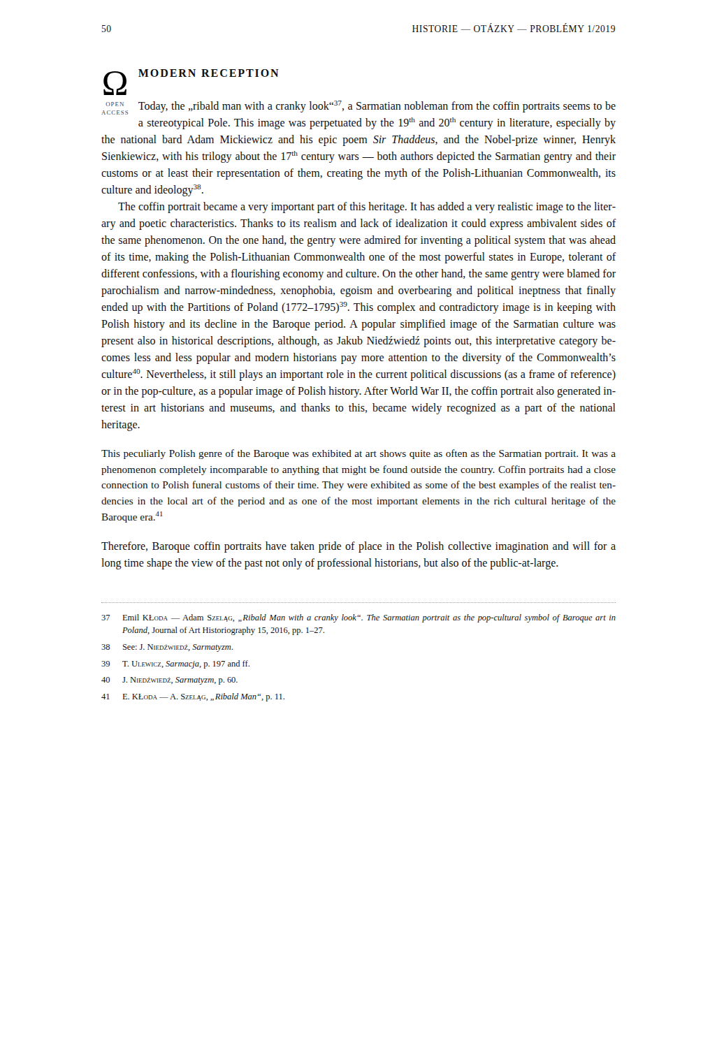50 Historie — Otázky — Problémy 1/2019
Ω OPEN
ACCESS
Modern reception
Today, the „ribald man with a cranky look“37, a Sarmatian nobleman from the coffin portraits seems to be a stereotypical Pole. This image was perpetuated by the 19th and 20th century in literature, especially by the national bard Adam Mickiewicz and his epic poem Sir Thaddeus, and the Nobel-prize winner, Henryk Sienkiewicz, with his trilogy about the 17th century wars — both authors depicted the Sarmatian gentry and their customs or at least their representation of them, creating the myth of the Polish-Lithuanian Commonwealth, its culture and ideology38.
The coffin portrait became a very important part of this heritage. It has added a very realistic image to the literary and poetic characteristics. Thanks to its realism and lack of idealization it could express ambivalent sides of the same phenomenon. On the one hand, the gentry were admired for inventing a political system that was ahead of its time, making the Polish-Lithuanian Commonwealth one of the most powerful states in Europe, tolerant of different confessions, with a flourishing economy and culture. On the other hand, the same gentry were blamed for parochialism and narrow-mindedness, xenophobia, egoism and overbearing and political ineptness that finally ended up with the Partitions of Poland (1772–1795)39. This complex and contradictory image is in keeping with Polish history and its decline in the Baroque period. A popular simplified image of the Sarmatian culture was present also in historical descriptions, although, as Jakub Niedźwiedź points out, this interpretative category becomes less and less popular and modern historians pay more attention to the diversity of the Commonwealth’s culture40. Nevertheless, it still plays an important role in the current political discussions (as a frame of reference) or in the pop-culture, as a popular image of Polish history. After World War II, the coffin portrait also generated interest in art historians and museums, and thanks to this, became widely recognized as a part of the national heritage.
This peculiarly Polish genre of the Baroque was exhibited at art shows quite as often as the Sarmatian portrait. It was a phenomenon completely incomparable to anything that might be found outside the country. Coffin portraits had a close connection to Polish funeral customs of their time. They were exhibited as some of the best examples of the realist tendencies in the local art of the period and as one of the most important elements in the rich cultural heritage of the Baroque era.41
Therefore, Baroque coffin portraits have taken pride of place in the Polish collective imagination and will for a long time shape the view of the past not only of professional historians, but also of the public-at-large.
Emil KŁoda — Adam Szeląg, „Ribald Man with a cranky look“. The Sarmatian portrait as the pop-cultural symbol of Baroque art in Poland, Journal of Art Historiography 15, 2016, pp. 1–27.
See: J. Niedźwiedź, Sarmatyzm.
T. Ulewicz, Sarmacja, p. 197 and ff.
J. Niedźwiedź, Sarmatyzm, p. 60.
E. KŁoda — A. Szeląg, „Ribald Man“, p. 11.